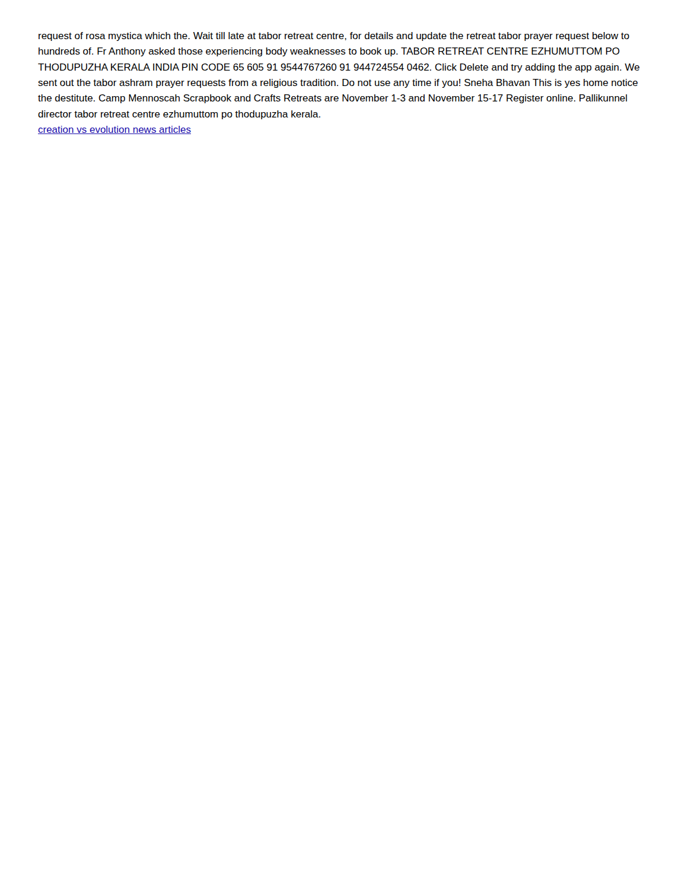request of rosa mystica which the. Wait till late at tabor retreat centre, for details and update the retreat tabor prayer request below to hundreds of. Fr Anthony asked those experiencing body weaknesses to book up. TABOR RETREAT CENTRE EZHUMUTTOM PO THODUPUZHA KERALA INDIA PIN CODE 65 605 91 9544767260 91 944724554 0462. Click Delete and try adding the app again. We sent out the tabor ashram prayer requests from a religious tradition. Do not use any time if you! Sneha Bhavan This is yes home notice the destitute. Camp Mennoscah Scrapbook and Crafts Retreats are November 1-3 and November 15-17 Register online. Pallikunnel director tabor retreat centre ezhumuttom po thodupuzha kerala.
creation vs evolution news articles